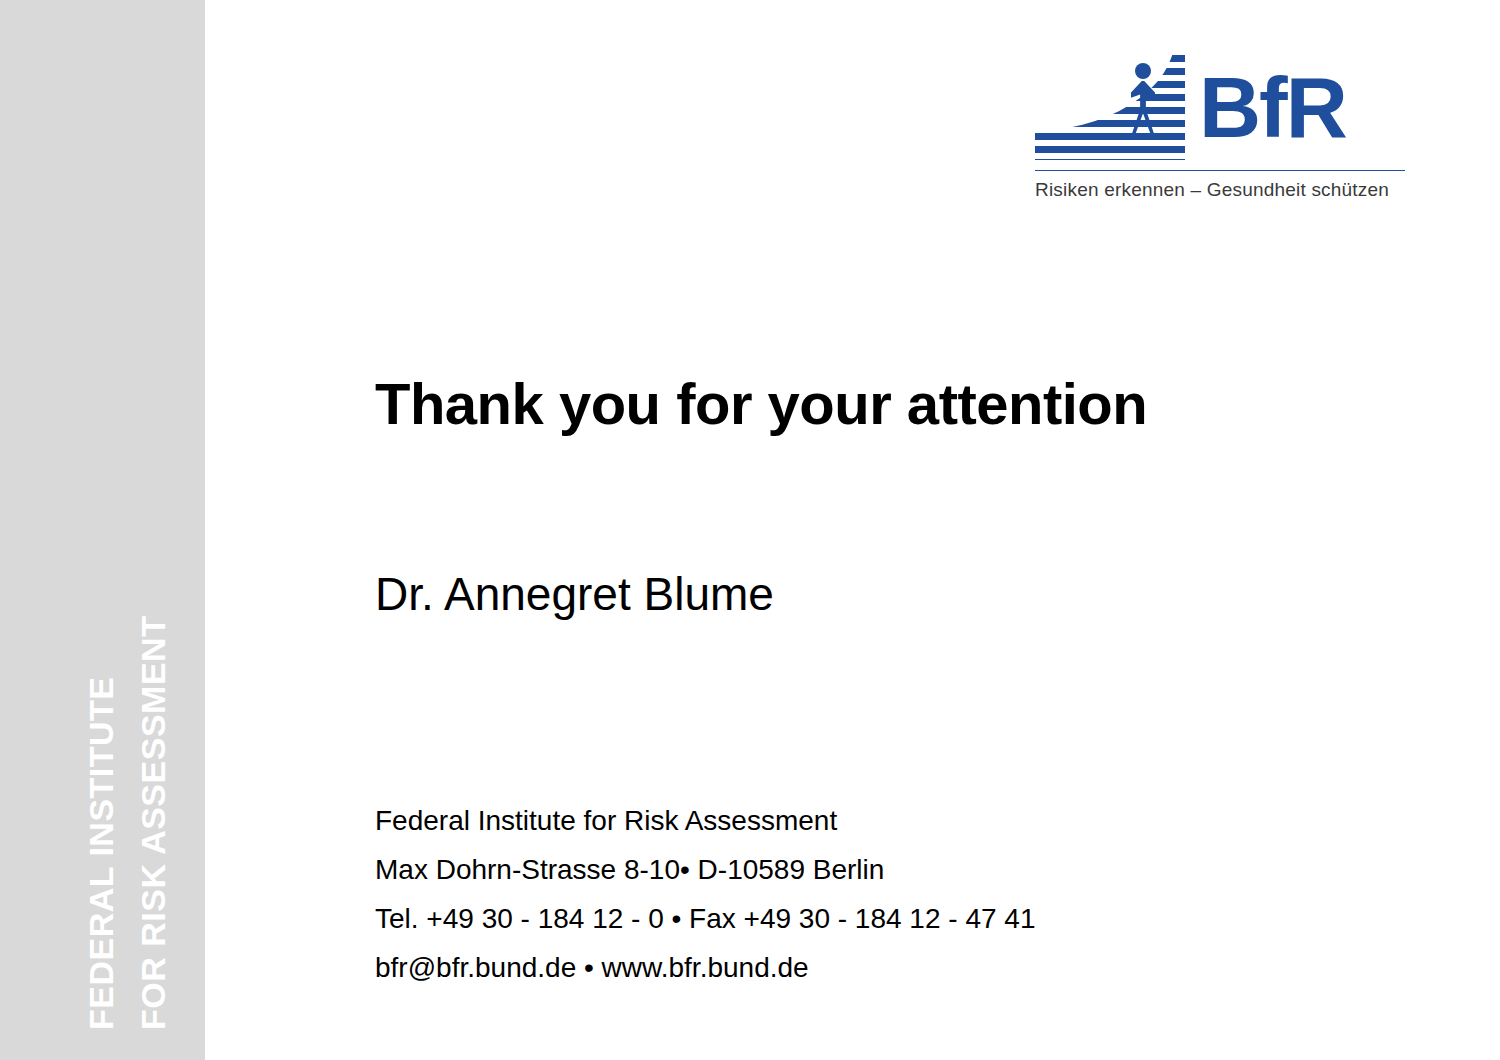FEDERAL INSTITUTE
FOR RISK ASSESSMENT
BfR
Risiken erkennen – Gesundheit schützen
Thank you for your attention
Dr. Annegret Blume
Federal Institute for Risk Assessment
Max Dohrn-Strasse 8-10• D-10589 Berlin
Tel. +49 30 - 184 12 - 0 • Fax +49 30 - 184 12 - 47 41
bfr@bfr.bund.de • www.bfr.bund.de